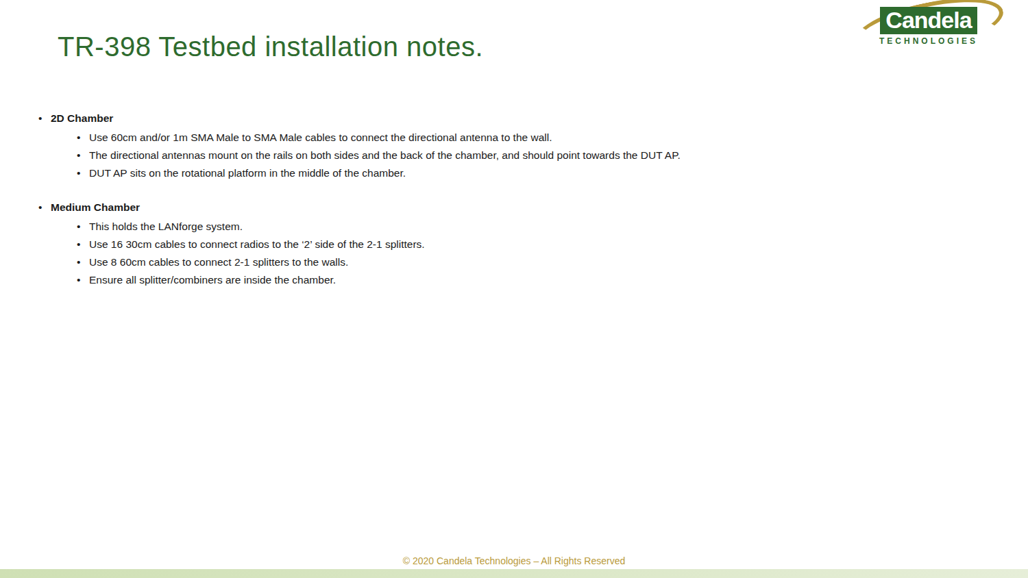Candela TECHNOLOGIES
TR-398 Testbed installation notes.
2D Chamber
Use 60cm and/or 1m SMA Male to SMA Male cables to connect the directional antenna to the wall.
The directional antennas mount on the rails on both sides and the back of the chamber, and should point towards the DUT AP.
DUT AP sits on the rotational platform in the middle of the chamber.
Medium Chamber
This holds the LANforge system.
Use 16 30cm cables to connect radios to the ‘2’ side of the 2-1 splitters.
Use 8 60cm cables to connect 2-1 splitters to the walls.
Ensure all splitter/combiners are inside the chamber.
© 2020 Candela Technologies – All Rights Reserved